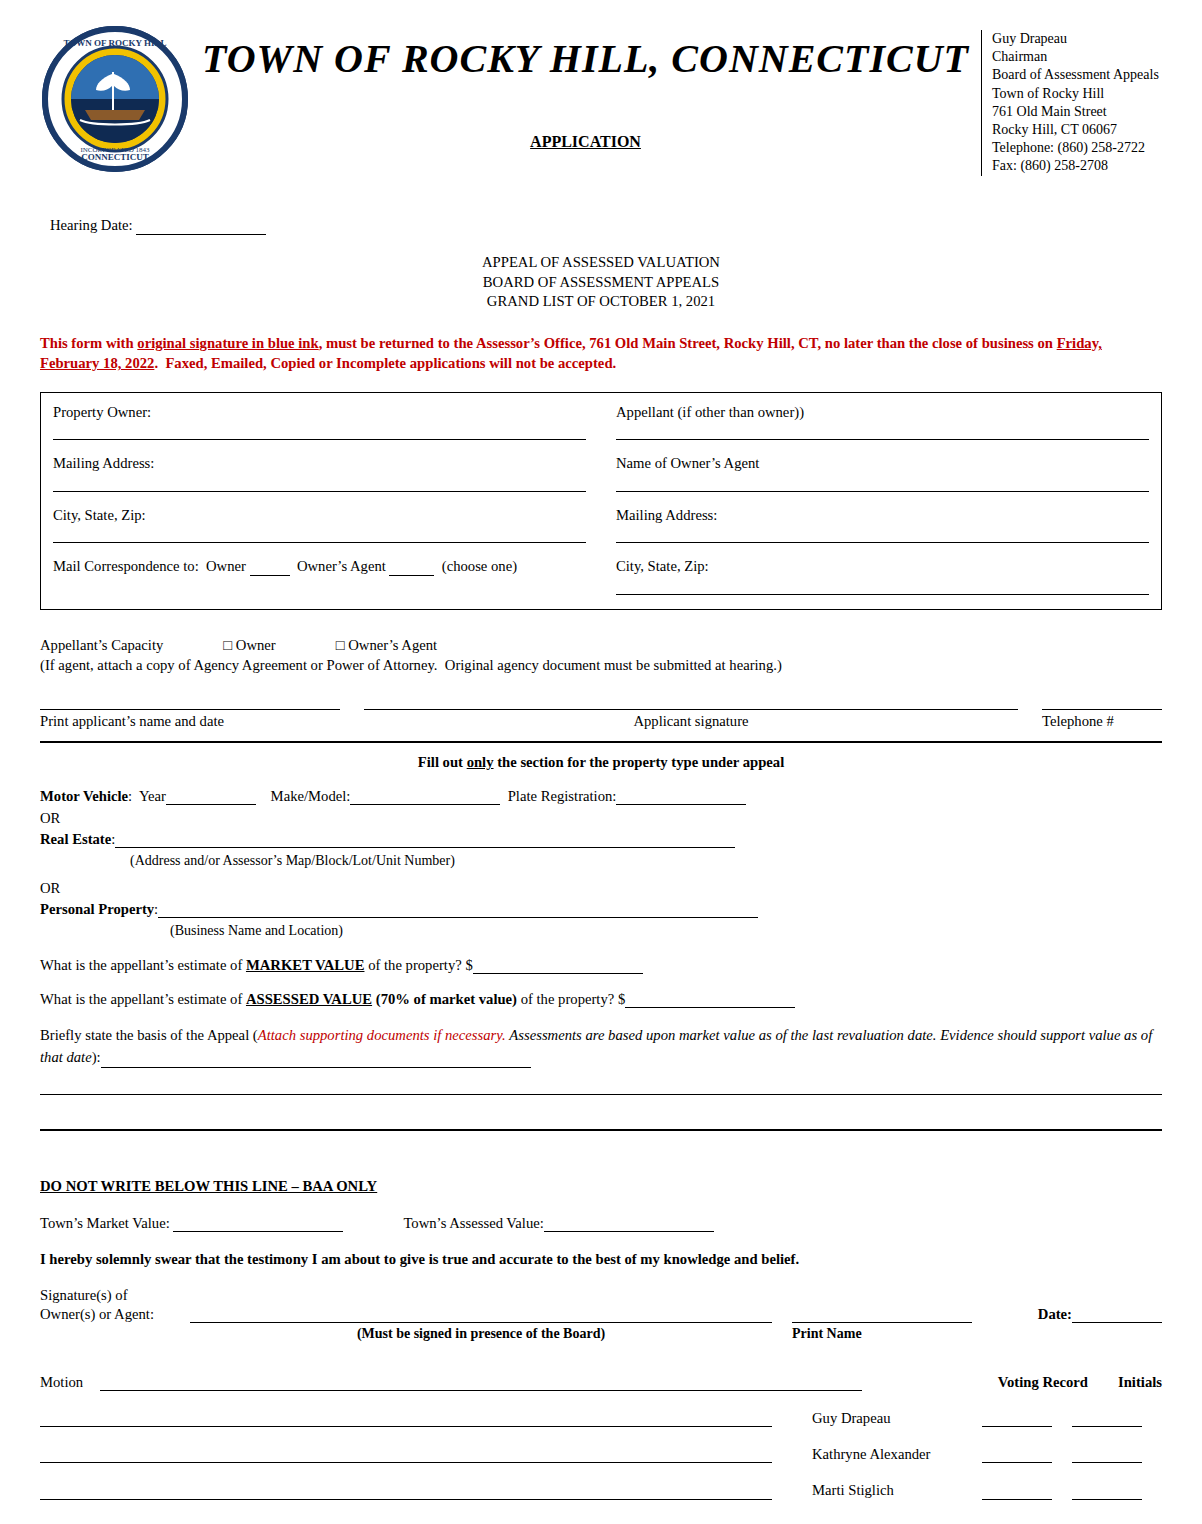TOWN OF ROCKY HILL CONNECTICUT INCORPORATED 1843
TOWN OF ROCKY HILL, CONNECTICUT
APPLICATION
Guy Drapeau
Chairman
Board of Assessment Appeals
Town of Rocky Hill
761 Old Main Street
Rocky Hill, CT 06067
Telephone: (860) 258-2722
Fax: (860) 258-2708
Hearing Date:
APPEAL OF ASSESSED VALUATION
BOARD OF ASSESSMENT APPEALS
GRAND LIST OF OCTOBER 1, 2021
This form with original signature in blue ink, must be returned to the Assessor’s Office, 761 Old Main Street, Rocky Hill, CT, no later than the close of business on Friday, February 18, 2022. Faxed, Emailed, Copied or Incomplete applications will not be accepted.
Property Owner:
Mailing Address:
City, State, Zip:
Mail Correspondence to: Owner Owner’s Agent (choose one)
Appellant (if other than owner))
Name of Owner’s Agent
Mailing Address:
City, State, Zip:
Appellant’s Capacity □ Owner □ Owner’s Agent
(If agent, attach a copy of Agency Agreement or Power of Attorney. Original agency document must be submitted at hearing.)
Print applicant’s name and date
Applicant signature
Telephone #
Fill out only the section for the property type under appeal
Motor Vehicle: Year Make/Model: Plate Registration:
OR
Real Estate:
(Address and/or Assessor’s Map/Block/Lot/Unit Number)
OR
Personal Property:
(Business Name and Location)
What is the appellant’s estimate of MARKET VALUE of the property? $
What is the appellant’s estimate of ASSESSED VALUE (70% of market value) of the property? $
Briefly state the basis of the Appeal (Attach supporting documents if necessary. Assessments are based upon market value as of the last revaluation date. Evidence should support value as of that date):
DO NOT WRITE BELOW THIS LINE – BAA ONLY
Town’s Market Value:
Town’s Assessed Value:
I hereby solemnly swear that the testimony I am about to give is true and accurate to the best of my knowledge and belief.
Signature(s) of
Owner(s) or Agent:
Date:
(Must be signed in presence of the Board)
Print Name
Motion
Voting Record Initials
Guy Drapeau
Kathryne Alexander
Marti Stiglich